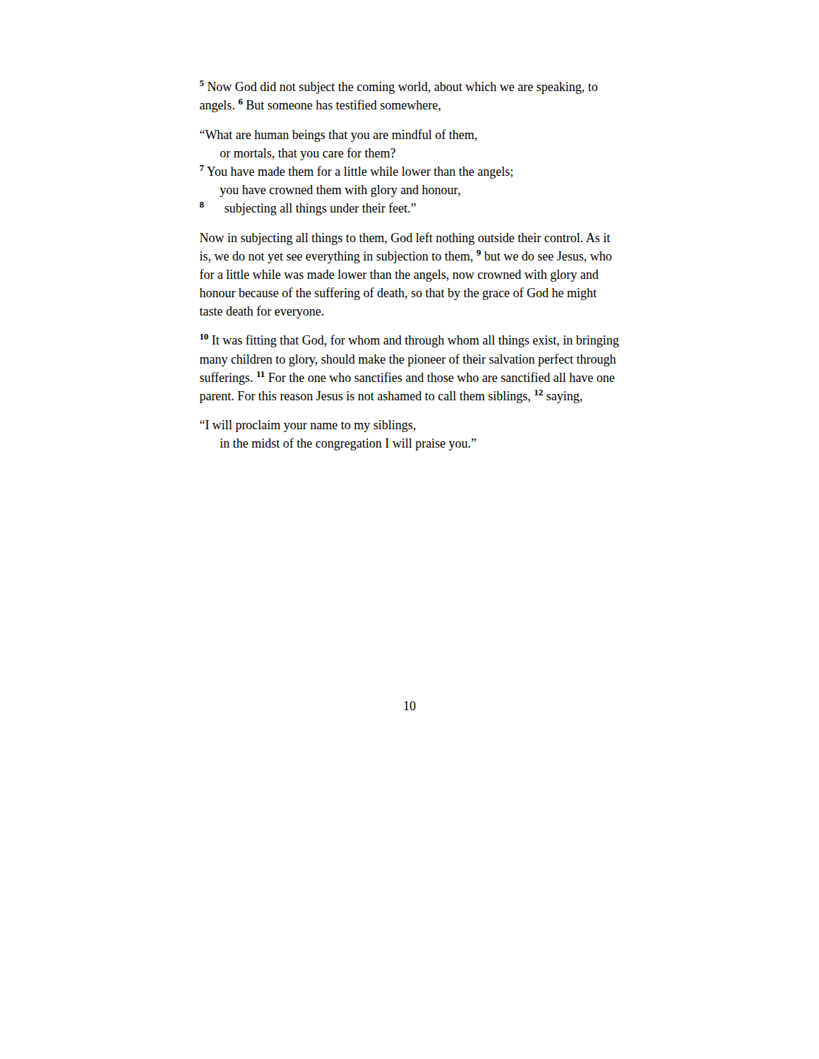5 Now God did not subject the coming world, about which we are speaking, to angels. 6 But someone has testified somewhere,
“What are human beings that you are mindful of them, or mortals, that you care for them? 7 You have made them for a little while lower than the angels; you have crowned them with glory and honour, 8 subjecting all things under their feet.”
Now in subjecting all things to them, God left nothing outside their control. As it is, we do not yet see everything in subjection to them, 9 but we do see Jesus, who for a little while was made lower than the angels, now crowned with glory and honour because of the suffering of death, so that by the grace of God he might taste death for everyone.
10 It was fitting that God, for whom and through whom all things exist, in bringing many children to glory, should make the pioneer of their salvation perfect through sufferings. 11 For the one who sanctifies and those who are sanctified all have one parent. For this reason Jesus is not ashamed to call them siblings, 12 saying,
“I will proclaim your name to my siblings, in the midst of the congregation I will praise you.”
10